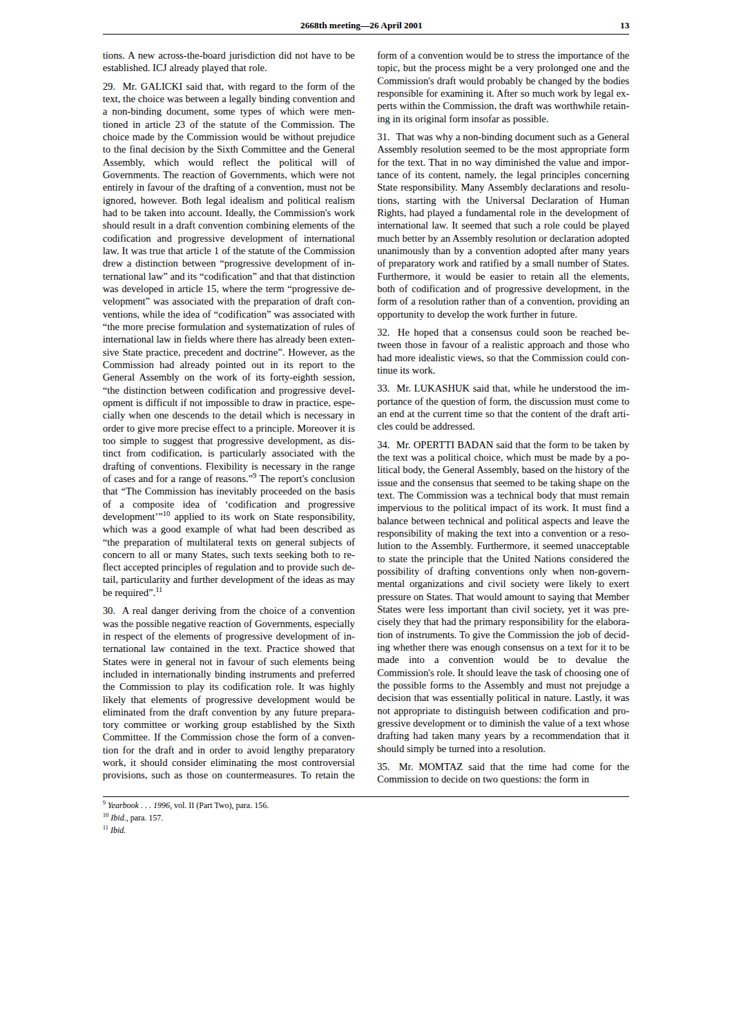2668th meeting—26 April 2001 13
tions. A new across-the-board jurisdiction did not have to be established. ICJ already played that role.
29. Mr. GALICKI said that, with regard to the form of the text, the choice was between a legally binding convention and a non-binding document, some types of which were mentioned in article 23 of the statute of the Commission. The choice made by the Commission would be without prejudice to the final decision by the Sixth Committee and the General Assembly, which would reflect the political will of Governments. The reaction of Governments, which were not entirely in favour of the drafting of a convention, must not be ignored, however. Both legal idealism and political realism had to be taken into account. Ideally, the Commission's work should result in a draft convention combining elements of the codification and progressive development of international law. It was true that article 1 of the statute of the Commission drew a distinction between “progressive development of international law” and its “codification” and that that distinction was developed in article 15, where the term “progressive development” was associated with the preparation of draft conventions, while the idea of “codification” was associated with “the more precise formulation and systematization of rules of international law in fields where there has already been extensive State practice, precedent and doctrine”. However, as the Commission had already pointed out in its report to the General Assembly on the work of its forty-eighth session, “the distinction between codification and progressive development is difficult if not impossible to draw in practice, especially when one descends to the detail which is necessary in order to give more precise effect to a principle. Moreover it is too simple to suggest that progressive development, as distinct from codification, is particularly associated with the drafting of conventions. Flexibility is necessary in the range of cases and for a range of reasons.”9 The report's conclusion that “The Commission has inevitably proceeded on the basis of a composite idea of ‘codification and progressive development’”10 applied to its work on State responsibility, which was a good example of what had been described as “the preparation of multilateral texts on general subjects of concern to all or many States, such texts seeking both to reflect accepted principles of regulation and to provide such detail, particularity and further development of the ideas as may be required”.11
30. A real danger deriving from the choice of a convention was the possible negative reaction of Governments, especially in respect of the elements of progressive development of international law contained in the text. Practice showed that States were in general not in favour of such elements being included in internationally binding instruments and preferred the Commission to play its codification role. It was highly likely that elements of progressive development would be eliminated from the draft convention by any future preparatory committee or working group established by the Sixth Committee. If the Commission chose the form of a convention for the draft and in order to avoid lengthy preparatory work, it should consider eliminating the most controversial provisions, such as those on countermeasures. To retain the form of a convention would be to stress the importance of the topic, but the process might be a very prolonged one and the Commission's draft would probably be changed by the bodies responsible for examining it. After so much work by legal experts within the Commission, the draft was worthwhile retaining in its original form insofar as possible.
31. That was why a non-binding document such as a General Assembly resolution seemed to be the most appropriate form for the text. That in no way diminished the value and importance of its content, namely, the legal principles concerning State responsibility. Many Assembly declarations and resolutions, starting with the Universal Declaration of Human Rights, had played a fundamental role in the development of international law. It seemed that such a role could be played much better by an Assembly resolution or declaration adopted unanimously than by a convention adopted after many years of preparatory work and ratified by a small number of States. Furthermore, it would be easier to retain all the elements, both of codification and of progressive development, in the form of a resolution rather than of a convention, providing an opportunity to develop the work further in future.
32. He hoped that a consensus could soon be reached between those in favour of a realistic approach and those who had more idealistic views, so that the Commission could continue its work.
33. Mr. LUKASHUK said that, while he understood the importance of the question of form, the discussion must come to an end at the current time so that the content of the draft articles could be addressed.
34. Mr. OPERTTI BADAN said that the form to be taken by the text was a political choice, which must be made by a political body, the General Assembly, based on the history of the issue and the consensus that seemed to be taking shape on the text. The Commission was a technical body that must remain impervious to the political impact of its work. It must find a balance between technical and political aspects and leave the responsibility of making the text into a convention or a resolution to the Assembly. Furthermore, it seemed unacceptable to state the principle that the United Nations considered the possibility of drafting conventions only when non-governmental organizations and civil society were likely to exert pressure on States. That would amount to saying that Member States were less important than civil society, yet it was precisely they that had the primary responsibility for the elaboration of instruments. To give the Commission the job of deciding whether there was enough consensus on a text for it to be made into a convention would be to devalue the Commission's role. It should leave the task of choosing one of the possible forms to the Assembly and must not prejudge a decision that was essentially political in nature. Lastly, it was not appropriate to distinguish between codification and progressive development or to diminish the value of a text whose drafting had taken many years by a recommendation that it should simply be turned into a resolution.
35. Mr. MOMTAZ said that the time had come for the Commission to decide on two questions: the form in
9 Yearbook . . . 1996, vol. II (Part Two), para. 156.
10 Ibid., para. 157.
11 Ibid.